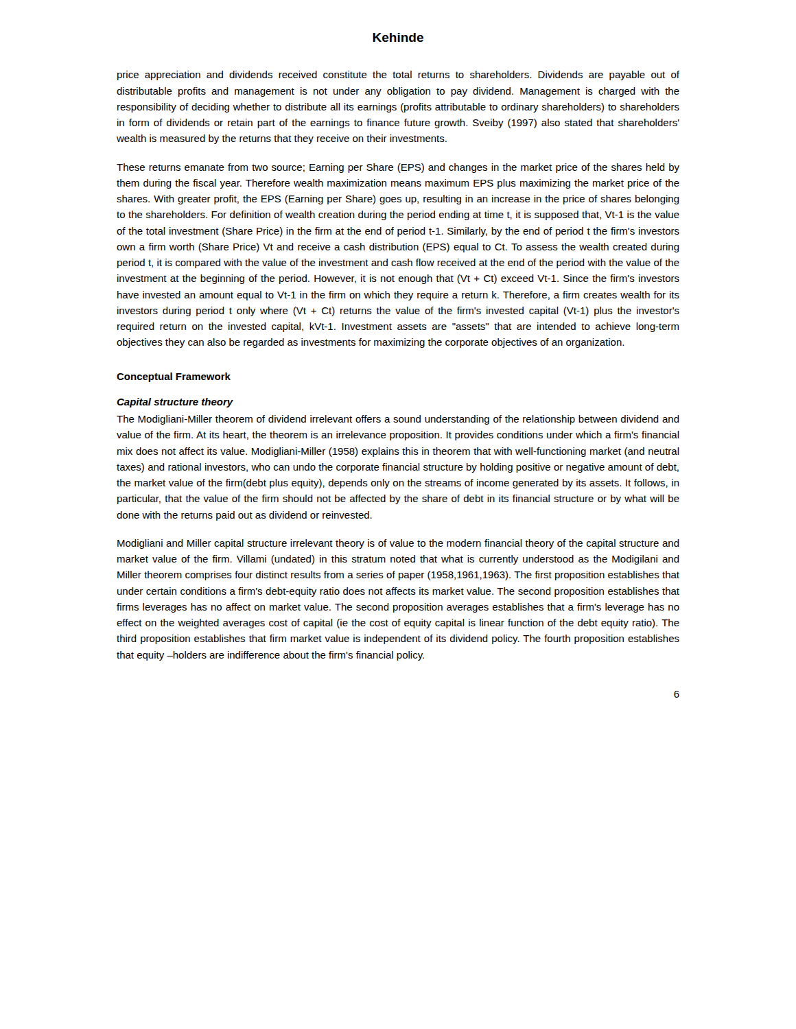Kehinde
price appreciation and dividends received constitute the total returns to shareholders. Dividends are payable out of distributable profits and management is not under any obligation to pay dividend. Management is charged with the responsibility of deciding whether to distribute all its earnings (profits attributable to ordinary shareholders) to shareholders in form of dividends or retain part of the earnings to finance future growth. Sveiby (1997) also stated that shareholders' wealth is measured by the returns that they receive on their investments.
These returns emanate from two source; Earning per Share (EPS) and changes in the market price of the shares held by them during the fiscal year. Therefore wealth maximization means maximum EPS plus maximizing the market price of the shares. With greater profit, the EPS (Earning per Share) goes up, resulting in an increase in the price of shares belonging to the shareholders. For definition of wealth creation during the period ending at time t, it is supposed that, Vt-1 is the value of the total investment (Share Price) in the firm at the end of period t-1. Similarly, by the end of period t the firm's investors own a firm worth (Share Price) Vt and receive a cash distribution (EPS) equal to Ct. To assess the wealth created during period t, it is compared with the value of the investment and cash flow received at the end of the period with the value of the investment at the beginning of the period. However, it is not enough that (Vt + Ct) exceed Vt-1. Since the firm's investors have invested an amount equal to Vt-1 in the firm on which they require a return k. Therefore, a firm creates wealth for its investors during period t only where (Vt + Ct) returns the value of the firm's invested capital (Vt-1) plus the investor's required return on the invested capital, kVt-1. Investment assets are "assets" that are intended to achieve long-term objectives they can also be regarded as investments for maximizing the corporate objectives of an organization.
Conceptual Framework
Capital structure theory
The Modigliani-Miller theorem of dividend irrelevant offers a sound understanding of the relationship between dividend and value of the firm. At its heart, the theorem is an irrelevance proposition. It provides conditions under which a firm's financial mix does not affect its value. Modigliani-Miller (1958) explains this in theorem that with well-functioning market (and neutral taxes) and rational investors, who can undo the corporate financial structure by holding positive or negative amount of debt, the market value of the firm(debt plus equity), depends only on the streams of income generated by its assets. It follows, in particular, that the value of the firm should not be affected by the share of debt in its financial structure or by what will be done with the returns paid out as dividend or reinvested.
Modigliani and Miller capital structure irrelevant theory is of value to the modern financial theory of the capital structure and market value of the firm. Villami (undated) in this stratum noted that what is currently understood as the Modigilani and Miller theorem comprises four distinct results from a series of paper (1958,1961,1963). The first proposition establishes that under certain conditions a firm's debt-equity ratio does not affects its market value. The second proposition establishes that firms leverages has no affect on market value. The second proposition averages establishes that a firm's leverage has no effect on the weighted averages cost of capital (ie the cost of equity capital is linear function of the debt equity ratio). The third proposition establishes that firm market value is independent of its dividend policy. The fourth proposition establishes that equity –holders are indifference about the firm's financial policy.
6